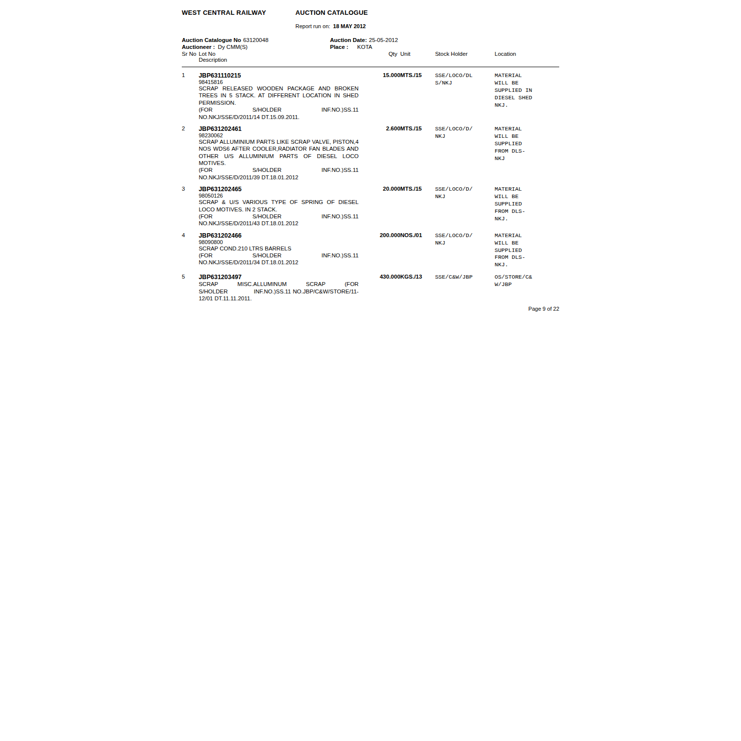WEST CENTRAL RAILWAY
AUCTION CATALOGUE
Report run on: 18 MAY 2012
Auction Catalogue No 63120048
Auction Date: 25-05-2012
Auctioneer : Dy CMM(S)
Place : KOTA
| Sr No | Lot No | Qty | Unit | Stock Holder | Location |
| --- | --- | --- | --- | --- | --- |
| | Description | | | | |
| 1 | JBP631110215 98415816 SCRAP RELEASED WOODEN PACKAGE AND BROKEN TREES IN 5 STACK. AT DIFFERENT LOCATION IN SHED PERMISSION. (FOR S/HOLDER INF.NO.)SS.11 NO.NKJ/SSE/D/2011/14 DT.15.09.2011. | 15.000 | MTS./15 | SSE/LOCO/DL S/NKJ | MATERIAL WILL BE SUPPLIED IN DIESEL SHED NKJ. |
| 2 | JBP631202461 98230062 SCRAP ALLUMINIUM PARTS LIKE SCRAP VALVE, PISTON,4 NOS WDS6 AFTER COOLER,RADIATOR FAN BLADES AND OTHER U/S ALLUMINIUM PARTS OF DIESEL LOCO MOTIVES. (FOR S/HOLDER INF.NO.)SS.11 NO.NKJ/SSE/D/2011/39 DT.18.01.2012 | 2.600 | MTS./15 | SSE/LOCO/D/ NKJ | MATERIAL WILL BE SUPPLIED FROM DLS- NKJ |
| 3 | JBP631202465 98050126 SCRAP & U/S VARIOUS TYPE OF SPRING OF DIESEL LOCO MOTIVES. IN 2 STACK. (FOR S/HOLDER INF.NO.)SS.11 NO.NKJ/SSE/D/2011/43 DT.18.01.2012 | 20.000 | MTS./15 | SSE/LOCO/D/ NKJ | MATERIAL WILL BE SUPPLIED FROM DLS- NKJ. |
| 4 | JBP631202466 98090800 SCRAP COND.210 LTRS BARRELS (FOR S/HOLDER INF.NO.)SS.11 NO.NKJ/SSE/D/2011/34 DT.18.01.2012 | 200.000 | NOS./01 | SSE/LOCO/D/ NKJ | MATERIAL WILL BE SUPPLIED FROM DLS- NKJ. |
| 5 | JBP631203497 SCRAP MISC.ALLUMINUM SCRAP (FOR S/HOLDER INF.NO.)SS.11 NO.JBP/C&W/STORE/11-12/01 DT.11.11.2011. | 430.000 | KGS./13 | SSE/C&W/JBP | OS/STORE/C& W/JBP |
Page 9 of 22